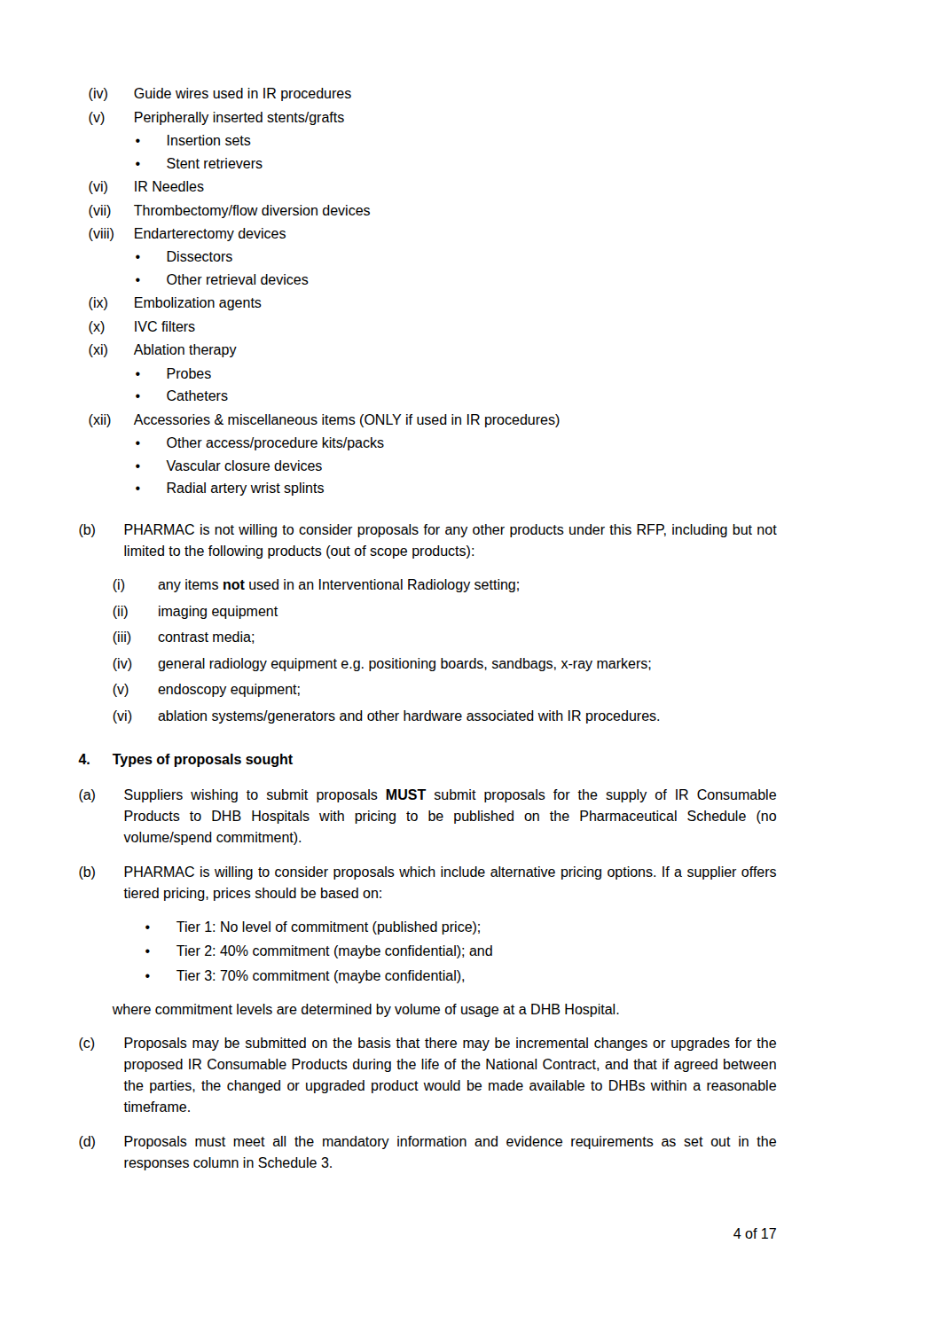(iv) Guide wires used in IR procedures
(v) Peripherally inserted stents/grafts
•Insertion sets
•Stent retrievers
(vi) IR Needles
(vii) Thrombectomy/flow diversion devices
(viii) Endarterectomy devices
•Dissectors
•Other retrieval devices
(ix) Embolization agents
(x) IVC filters
(xi) Ablation therapy
•Probes
•Catheters
(xii) Accessories & miscellaneous items (ONLY if used in IR procedures)
•Other access/procedure kits/packs
•Vascular closure devices
•Radial artery wrist splints
(b) PHARMAC is not willing to consider proposals for any other products under this RFP, including but not limited to the following products (out of scope products):
(i) any items not used in an Interventional Radiology setting;
(ii) imaging equipment
(iii) contrast media;
(iv) general radiology equipment e.g. positioning boards, sandbags, x-ray markers;
(v) endoscopy equipment;
(vi) ablation systems/generators and other hardware associated with IR procedures.
4. Types of proposals sought
(a) Suppliers wishing to submit proposals MUST submit proposals for the supply of IR Consumable Products to DHB Hospitals with pricing to be published on the Pharmaceutical Schedule (no volume/spend commitment).
(b) PHARMAC is willing to consider proposals which include alternative pricing options. If a supplier offers tiered pricing, prices should be based on:
•Tier 1: No level of commitment (published price);
•Tier 2: 40% commitment (maybe confidential); and
•Tier 3: 70% commitment (maybe confidential),
where commitment levels are determined by volume of usage at a DHB Hospital.
(c) Proposals may be submitted on the basis that there may be incremental changes or upgrades for the proposed IR Consumable Products during the life of the National Contract, and that if agreed between the parties, the changed or upgraded product would be made available to DHBs within a reasonable timeframe.
(d) Proposals must meet all the mandatory information and evidence requirements as set out in the responses column in Schedule 3.
4 of 17